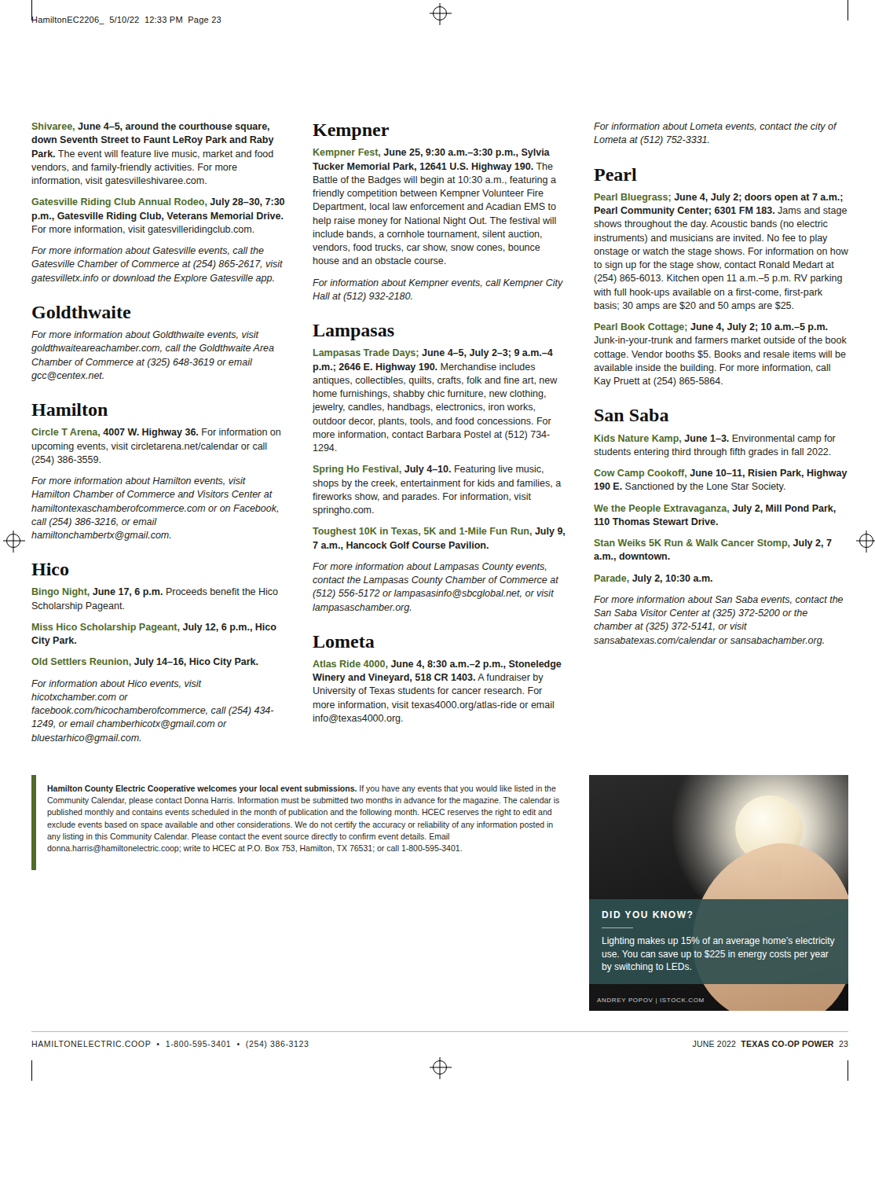HamiltonEC2206_ 5/10/22 12:33 PM Page 23
Shivaree, June 4–5, around the courthouse square, down Seventh Street to Faunt LeRoy Park and Raby Park. The event will feature live music, market and food vendors, and family-friendly activities. For more information, visit gatesvilleshivaree.com.
Gatesville Riding Club Annual Rodeo, July 28–30, 7:30 p.m., Gatesville Riding Club, Veterans Memorial Drive. For more information, visit gatesvilleridingclub.com.
For more information about Gatesville events, call the Gatesville Chamber of Commerce at (254) 865-2617, visit gatesvilletx.info or download the Explore Gatesville app.
Goldthwaite
For more information about Goldthwaite events, visit goldthwaiteareachamber.com, call the Goldthwaite Area Chamber of Commerce at (325) 648-3619 or email gcc@centex.net.
Hamilton
Circle T Arena, 4007 W. Highway 36. For information on upcoming events, visit circletarena.net/calendar or call (254) 386-3559.
For more information about Hamilton events, visit Hamilton Chamber of Commerce and Visitors Center at hamiltontexaschamberofcommerce.com or on Facebook, call (254) 386-3216, or email hamiltonchambertx@gmail.com.
Hico
Bingo Night, June 17, 6 p.m. Proceeds benefit the Hico Scholarship Pageant.
Miss Hico Scholarship Pageant, July 12, 6 p.m., Hico City Park.
Old Settlers Reunion, July 14–16, Hico City Park.
For information about Hico events, visit hicotxchamber.com or facebook.com/hicochamberofcommerce, call (254) 434-1249, or email chamberhicotx@gmail.com or bluestarhico@gmail.com.
Kempner
Kempner Fest, June 25, 9:30 a.m.–3:30 p.m., Sylvia Tucker Memorial Park, 12641 U.S. Highway 190. The Battle of the Badges will begin at 10:30 a.m., featuring a friendly competition between Kempner Volunteer Fire Department, local law enforcement and Acadian EMS to help raise money for National Night Out. The festival will include bands, a cornhole tournament, silent auction, vendors, food trucks, car show, snow cones, bounce house and an obstacle course.
For information about Kempner events, call Kempner City Hall at (512) 932-2180.
Lampasas
Lampasas Trade Days; June 4–5, July 2–3; 9 a.m.–4 p.m.; 2646 E. Highway 190. Merchandise includes antiques, collectibles, quilts, crafts, folk and fine art, new home furnishings, shabby chic furniture, new clothing, jewelry, candles, handbags, electronics, iron works, outdoor decor, plants, tools, and food concessions. For more information, contact Barbara Postel at (512) 734-1294.
Spring Ho Festival, July 4–10. Featuring live music, shops by the creek, entertainment for kids and families, a fireworks show, and parades. For information, visit springho.com.
Toughest 10K in Texas, 5K and 1-Mile Fun Run, July 9, 7 a.m., Hancock Golf Course Pavilion.
For more information about Lampasas County events, contact the Lampasas County Chamber of Commerce at (512) 556-5172 or lampasasinfo@sbcglobal.net, or visit lampasaschamber.org.
Lometa
Atlas Ride 4000, June 4, 8:30 a.m.–2 p.m., Stoneledge Winery and Vineyard, 518 CR 1403. A fundraiser by University of Texas students for cancer research. For more information, visit texas4000.org/atlas-ride or email info@texas4000.org.
For information about Lometa events, contact the city of Lometa at (512) 752-3331.
Pearl
Pearl Bluegrass; June 4, July 2; doors open at 7 a.m.; Pearl Community Center; 6301 FM 183. Jams and stage shows throughout the day. Acoustic bands (no electric instruments) and musicians are invited. No fee to play onstage or watch the stage shows. For information on how to sign up for the stage show, contact Ronald Medart at (254) 865-6013. Kitchen open 11 a.m.–5 p.m. RV parking with full hook-ups available on a first-come, first-park basis; 30 amps are $20 and 50 amps are $25.
Pearl Book Cottage; June 4, July 2; 10 a.m.–5 p.m. Junk-in-your-trunk and farmers market outside of the book cottage. Vendor booths $5. Books and resale items will be available inside the building. For more information, call Kay Pruett at (254) 865-5864.
San Saba
Kids Nature Kamp, June 1–3. Environmental camp for students entering third through fifth grades in fall 2022.
Cow Camp Cookoff, June 10–11, Risien Park, Highway 190 E. Sanctioned by the Lone Star Society.
We the People Extravaganza, July 2, Mill Pond Park, 110 Thomas Stewart Drive.
Stan Weiks 5K Run & Walk Cancer Stomp, July 2, 7 a.m., downtown.
Parade, July 2, 10:30 a.m.
For more information about San Saba events, contact the San Saba Visitor Center at (325) 372-5200 or the chamber at (325) 372-5141, or visit sansabatexas.com/calendar or sansabachamber.org.
Hamilton County Electric Cooperative welcomes your local event submissions. If you have any events that you would like listed in the Community Calendar, please contact Donna Harris. Information must be submitted two months in advance for the magazine. The calendar is published monthly and contains events scheduled in the month of publication and the following month. HCEC reserves the right to edit and exclude events based on space available and other considerations. We do not certify the accuracy or reliability of any information posted in any listing in this Community Calendar. Please contact the event source directly to confirm event details. Email donna.harris@hamiltonelectric.coop; write to HCEC at P.O. Box 753, Hamilton, TX 76531; or call 1-800-595-3401.
DID YOU KNOW?
Lighting makes up 15% of an average home’s electricity use. You can save up to $225 in energy costs per year by switching to LEDs.
ANDREY POPOV | ISTOCK.COM
HAMILTONELECTRIC.COOP • 1-800-595-3401 • (254) 386-3123
JUNE 2022 TEXAS CO-OP POWER 23